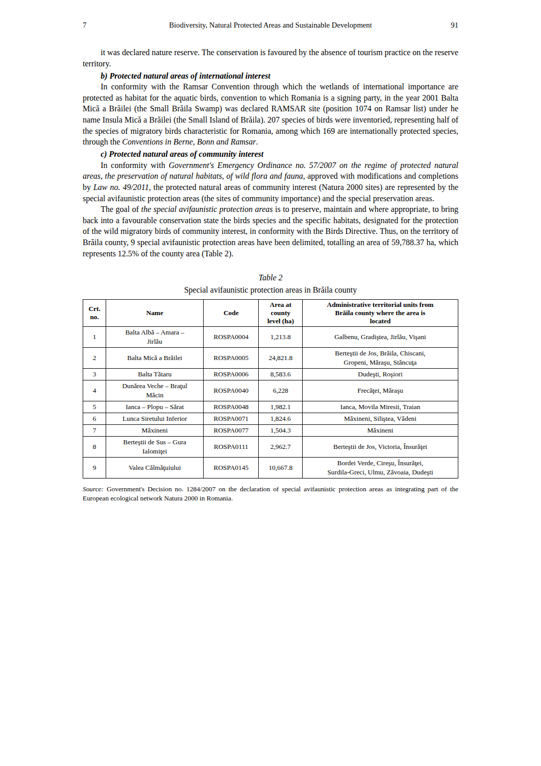7 Biodiversity, Natural Protected Areas and Sustainable Development 91
it was declared nature reserve. The conservation is favoured by the absence of tourism practice on the reserve territory.
b) Protected natural areas of international interest
In conformity with the Ramsar Convention through which the wetlands of international importance are protected as habitat for the aquatic birds, convention to which Romania is a signing party, in the year 2001 Balta Mică a Brăilei (the Small Brăila Swamp) was declared RAMSAR site (position 1074 on Ramsar list) under he name Insula Mică a Brăilei (the Small Island of Brăila). 207 species of birds were inventoried, representing half of the species of migratory birds characteristic for Romania, among which 169 are internationally protected species, through the Conventions in Berne, Bonn and Ramsar.
c) Protected natural areas of community interest
In conformity with Government's Emergency Ordinance no. 57/2007 on the regime of protected natural areas, the preservation of natural habitats, of wild flora and fauna, approved with modifications and completions by Law no. 49/2011, the protected natural areas of community interest (Natura 2000 sites) are represented by the special avifaunistic protection areas (the sites of community importance) and the special preservation areas.
The goal of the special avifaunistic protection areas is to preserve, maintain and where appropriate, to bring back into a favourable conservation state the birds species and the specific habitats, designated for the protection of the wild migratory birds of community interest, in conformity with the Birds Directive. Thus, on the territory of Brăila county, 9 special avifaunistic protection areas have been delimited, totalling an area of 59,788.37 ha, which represents 12.5% of the county area (Table 2).
Table 2
Special avifaunistic protection areas in Brăila county
| Crt. no. | Name | Code | Area at county level (ha) | Administrative territorial units from Brăila county where the area is located |
| --- | --- | --- | --- | --- |
| 1 | Balta Albă – Amara – Jirlău | ROSPA0004 | 1,213.8 | Galbenu, Gradiştea, Jirlău, Vişani |
| 2 | Balta Mică a Brăilei | ROSPA0005 | 24,821.8 | Berteştii de Jos, Brăila, Chiscani, Gropeni, Măraşu, Stăncuţa |
| 3 | Balta Tătaru | ROSPA0006 | 8,583.6 | Dudeşti, Roşiori |
| 4 | Dunărea Veche – Braţul Măcin | ROSPA0040 | 6,228 | Frecăţei, Măraşu |
| 5 | Ianca – Plopu – Sărat | ROSPA0048 | 1,982.1 | Ianca, Movila Miresii, Traian |
| 6 | Lunca Siretului Inferior | ROSPA0071 | 1,824.6 | Măxineni, Siliştea, Vădeni |
| 7 | Măxineni | ROSPA0077 | 1,504.3 | Măxineni |
| 8 | Berteştii de Sus – Gura Ialomiţei | ROSPA0111 | 2,962.7 | Berteştii de Jos, Victoria, Însurăţei |
| 9 | Valea Călmăţuiului | ROSPA0145 | 10,667.8 | Bordei Verde, Cireşu, Însurăţei, Surdila-Greci, Ulmu, Zăvoaia, Dudeşti |
Source: Government's Decision no. 1284/2007 on the declaration of special avifaunistic protection areas as integrating part of the European ecological network Natura 2000 in Romania.